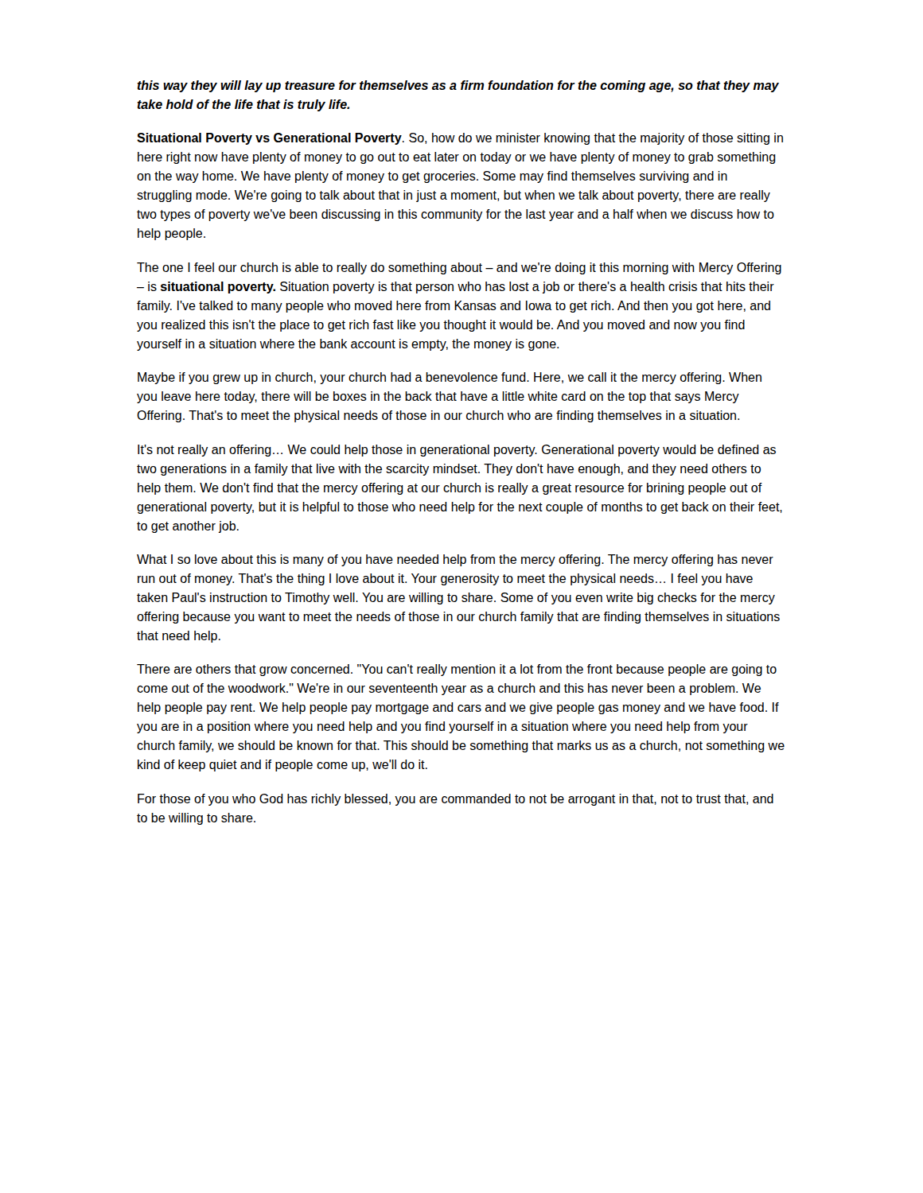this way they will lay up treasure for themselves as a firm foundation for the coming age, so that they may take hold of the life that is truly life.
Situational Poverty vs Generational Poverty. So, how do we minister knowing that the majority of those sitting in here right now have plenty of money to go out to eat later on today or we have plenty of money to grab something on the way home. We have plenty of money to get groceries. Some may find themselves surviving and in struggling mode. We're going to talk about that in just a moment, but when we talk about poverty, there are really two types of poverty we've been discussing in this community for the last year and a half when we discuss how to help people.
The one I feel our church is able to really do something about – and we're doing it this morning with Mercy Offering – is situational poverty. Situation poverty is that person who has lost a job or there's a health crisis that hits their family. I've talked to many people who moved here from Kansas and Iowa to get rich. And then you got here, and you realized this isn't the place to get rich fast like you thought it would be. And you moved and now you find yourself in a situation where the bank account is empty, the money is gone.
Maybe if you grew up in church, your church had a benevolence fund. Here, we call it the mercy offering. When you leave here today, there will be boxes in the back that have a little white card on the top that says Mercy Offering. That's to meet the physical needs of those in our church who are finding themselves in a situation.
It's not really an offering… We could help those in generational poverty. Generational poverty would be defined as two generations in a family that live with the scarcity mindset. They don't have enough, and they need others to help them. We don't find that the mercy offering at our church is really a great resource for brining people out of generational poverty, but it is helpful to those who need help for the next couple of months to get back on their feet, to get another job.
What I so love about this is many of you have needed help from the mercy offering. The mercy offering has never run out of money. That's the thing I love about it. Your generosity to meet the physical needs… I feel you have taken Paul's instruction to Timothy well. You are willing to share. Some of you even write big checks for the mercy offering because you want to meet the needs of those in our church family that are finding themselves in situations that need help.
There are others that grow concerned. "You can't really mention it a lot from the front because people are going to come out of the woodwork." We're in our seventeenth year as a church and this has never been a problem. We help people pay rent. We help people pay mortgage and cars and we give people gas money and we have food. If you are in a position where you need help and you find yourself in a situation where you need help from your church family, we should be known for that. This should be something that marks us as a church, not something we kind of keep quiet and if people come up, we'll do it.
For those of you who God has richly blessed, you are commanded to not be arrogant in that, not to trust that, and to be willing to share.